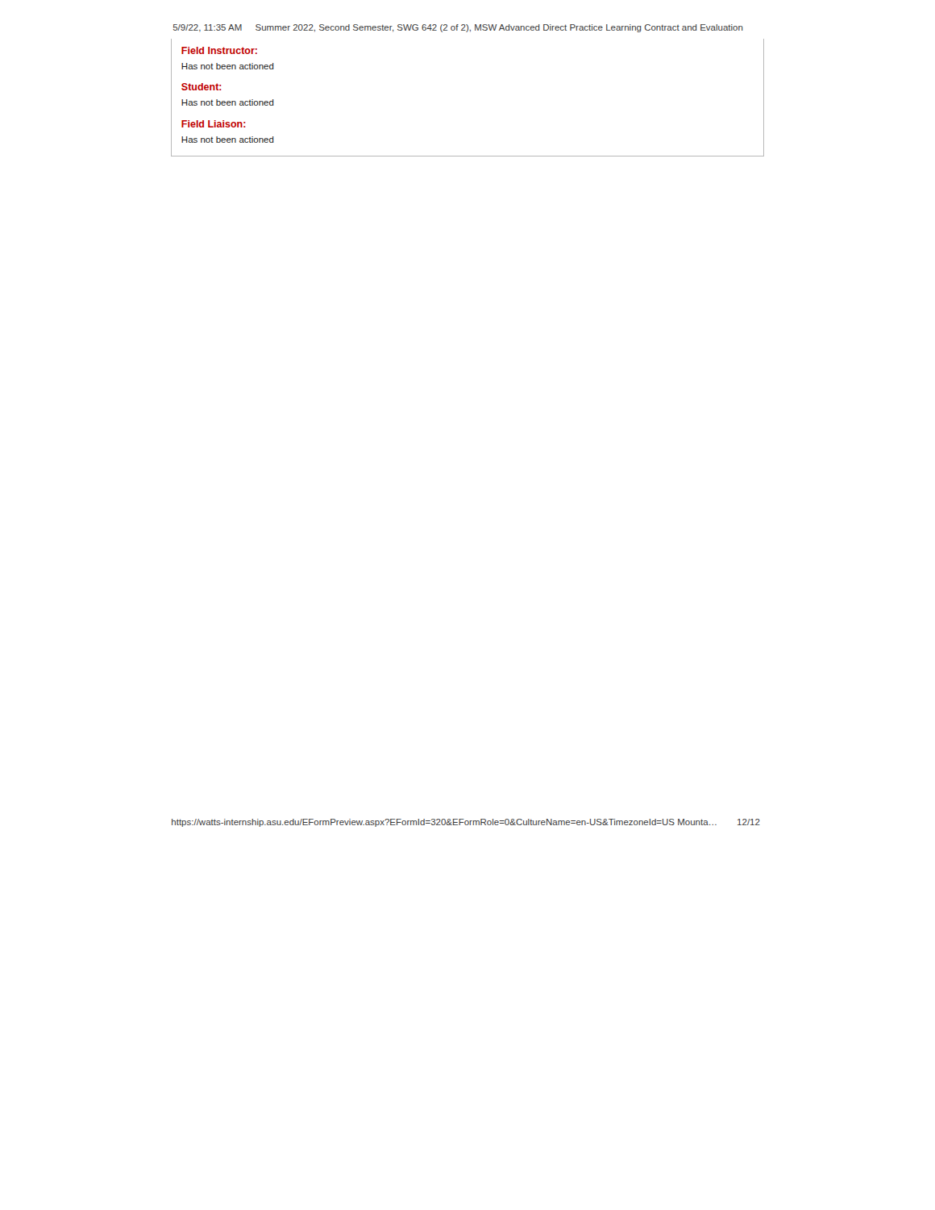5/9/22, 11:35 AM
Summer 2022, Second Semester, SWG 642 (2 of 2), MSW Advanced Direct Practice Learning Contract and Evaluation
Field Instructor:
Has not been actioned
Student:
Has not been actioned
Field Liaison:
Has not been actioned
https://watts-internship.asu.edu/EFormPreview.aspx?EFormId=320&EFormRole=0&CultureName=en-US&TimezoneId=US Mountain Standard Tim…
12/12